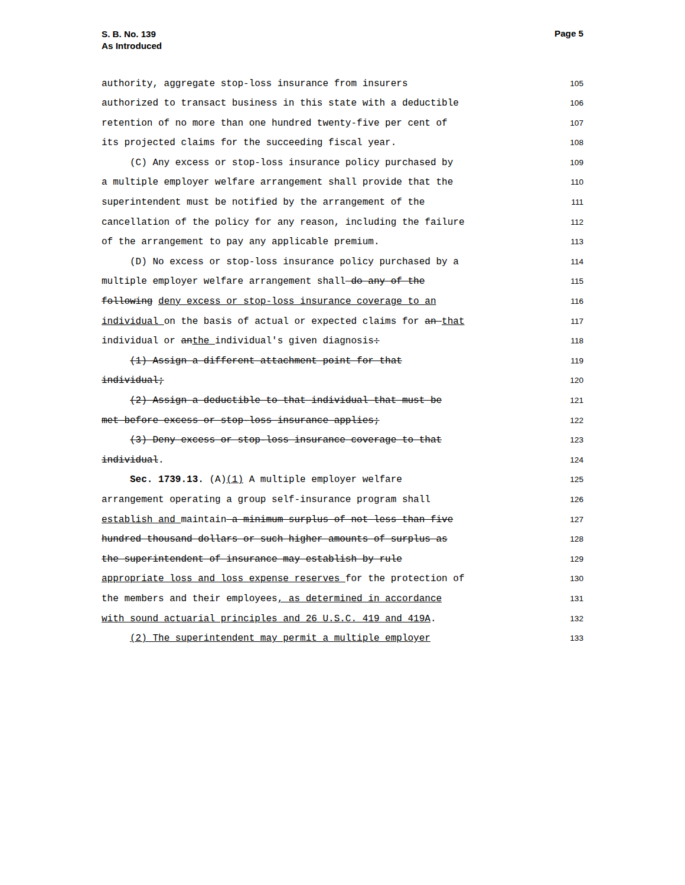S. B. No. 139
As Introduced
Page 5
authority, aggregate stop-loss insurance from insurers 105
authorized to transact business in this state with a deductible 106
retention of no more than one hundred twenty-five per cent of 107
its projected claims for the succeeding fiscal year. 108
(C) Any excess or stop-loss insurance policy purchased by 109
a multiple employer welfare arrangement shall provide that the 110
superintendent must be notified by the arrangement of the 111
cancellation of the policy for any reason, including the failure 112
of the arrangement to pay any applicable premium. 113
(D) No excess or stop-loss insurance policy purchased by a 114
multiple employer welfare arrangement shall do any of the 115
following deny excess or stop-loss insurance coverage to an 116
individual on the basis of actual or expected claims for an that 117
individual or anthe individual's given diagnosis: 118
(1) Assign a different attachment point for that 119
individual; 120
(2) Assign a deductible to that individual that must be 121
met before excess or stop-loss insurance applies; 122
(3) Deny excess or stop-loss insurance coverage to that 123
individual. 124
Sec. 1739.13. (A)(1) A multiple employer welfare 125
arrangement operating a group self-insurance program shall 126
establish and maintain a minimum surplus of not less than five 127
hundred thousand dollars or such higher amounts of surplus as 128
the superintendent of insurance may establish by rule 129
appropriate loss and loss expense reserves for the protection of 130
the members and their employees, as determined in accordance 131
with sound actuarial principles and 26 U.S.C. 419 and 419A. 132
(2) The superintendent may permit a multiple employer 133